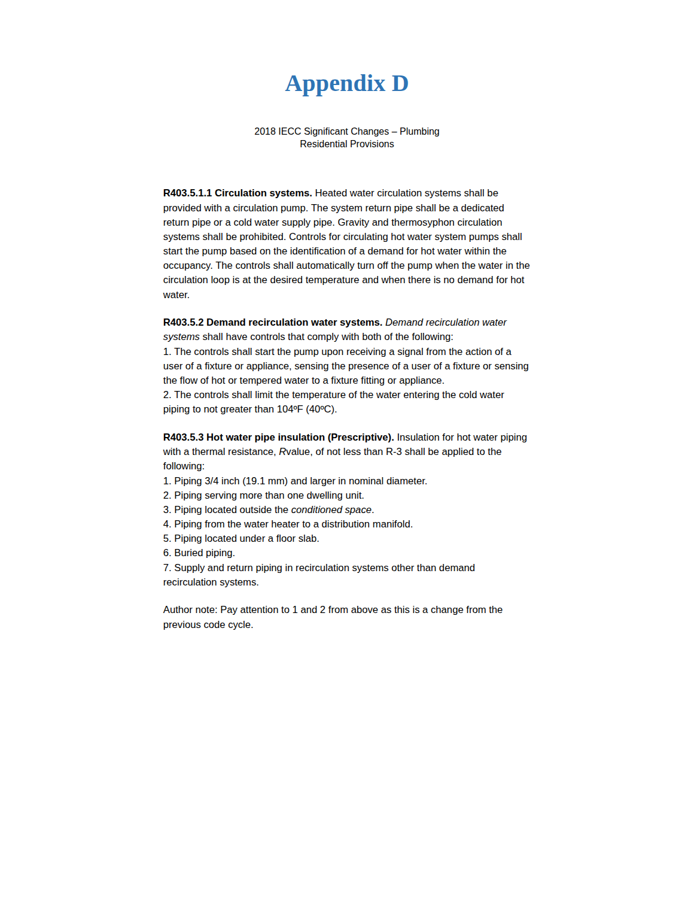Appendix D
2018 IECC Significant Changes – Plumbing
Residential Provisions
R403.5.1.1 Circulation systems. Heated water circulation systems shall be provided with a circulation pump. The system return pipe shall be a dedicated return pipe or a cold water supply pipe. Gravity and thermosyphon circulation systems shall be prohibited. Controls for circulating hot water system pumps shall start the pump based on the identification of a demand for hot water within the occupancy. The controls shall automatically turn off the pump when the water in the circulation loop is at the desired temperature and when there is no demand for hot water.
R403.5.2 Demand recirculation water systems. Demand recirculation water systems shall have controls that comply with both of the following:
1. The controls shall start the pump upon receiving a signal from the action of a user of a fixture or appliance, sensing the presence of a user of a fixture or sensing the flow of hot or tempered water to a fixture fitting or appliance.
2. The controls shall limit the temperature of the water entering the cold water piping to not greater than 104ºF (40ºC).
R403.5.3 Hot water pipe insulation (Prescriptive). Insulation for hot water piping with a thermal resistance, Rvalue, of not less than R-3 shall be applied to the following:
1. Piping 3/4 inch (19.1 mm) and larger in nominal diameter.
2. Piping serving more than one dwelling unit.
3. Piping located outside the conditioned space.
4. Piping from the water heater to a distribution manifold.
5. Piping located under a floor slab.
6. Buried piping.
7. Supply and return piping in recirculation systems other than demand recirculation systems.
Author note: Pay attention to 1 and 2 from above as this is a change from the previous code cycle.